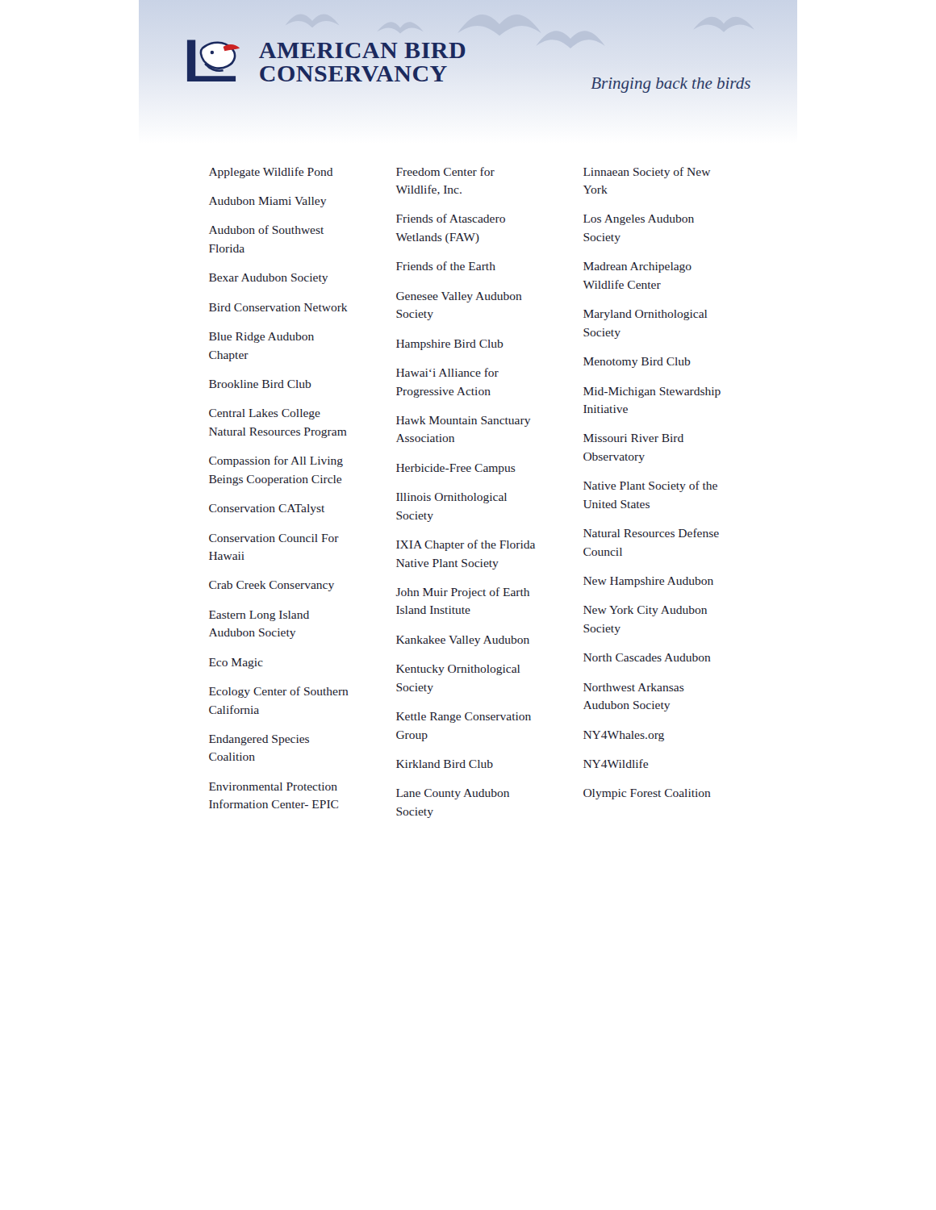AMERICAN BIRD CONSERVANCY
Bringing back the birds
Applegate Wildlife Pond
Audubon Miami Valley
Audubon of Southwest Florida
Bexar Audubon Society
Bird Conservation Network
Blue Ridge Audubon Chapter
Brookline Bird Club
Central Lakes College Natural Resources Program
Compassion for All Living Beings Cooperation Circle
Conservation CATalyst
Conservation Council For Hawaii
Crab Creek Conservancy
Eastern Long Island Audubon Society
Eco Magic
Ecology Center of Southern California
Endangered Species Coalition
Environmental Protection Information Center- EPIC
Freedom Center for Wildlife, Inc.
Friends of Atascadero Wetlands (FAW)
Friends of the Earth
Genesee Valley Audubon Society
Hampshire Bird Club
Hawaiʻi Alliance for Progressive Action
Hawk Mountain Sanctuary Association
Herbicide-Free Campus
Illinois Ornithological Society
IXIA Chapter of the Florida Native Plant Society
John Muir Project of Earth Island Institute
Kankakee Valley Audubon
Kentucky Ornithological Society
Kettle Range Conservation Group
Kirkland Bird Club
Lane County Audubon Society
Linnaean Society of New York
Los Angeles Audubon Society
Madrean Archipelago Wildlife Center
Maryland Ornithological Society
Menotomy Bird Club
Mid-Michigan Stewardship Initiative
Missouri River Bird Observatory
Native Plant Society of the United States
Natural Resources Defense Council
New Hampshire Audubon
New York City Audubon Society
North Cascades Audubon
Northwest Arkansas Audubon Society
NY4Whales.org
NY4Wildlife
Olympic Forest Coalition